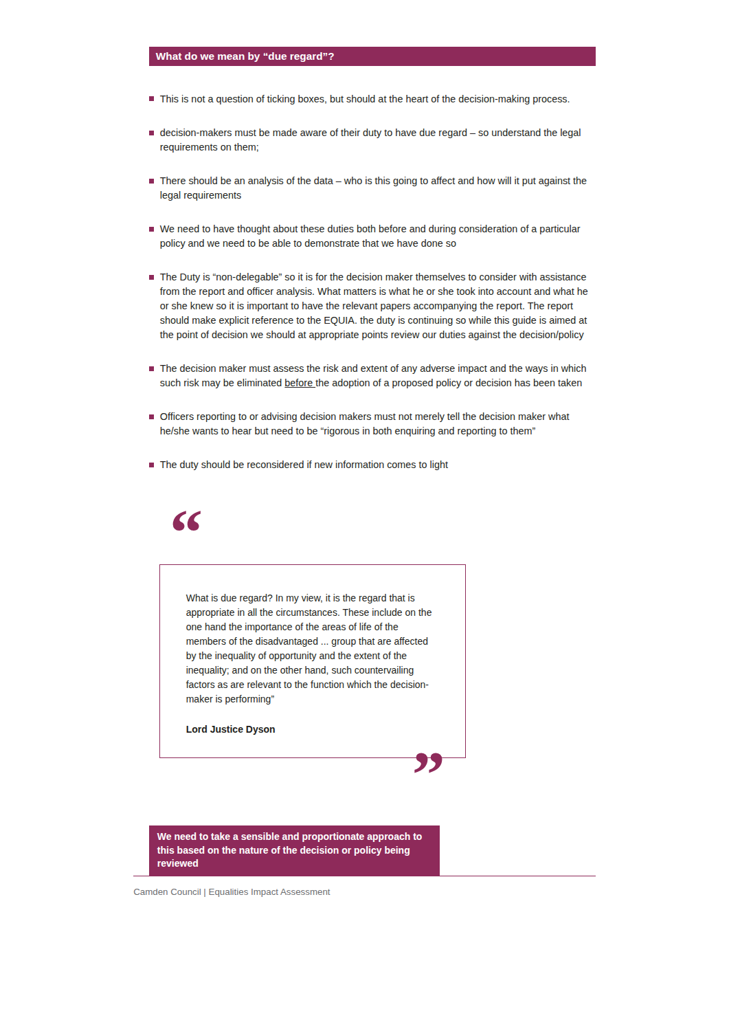What do we mean by “due regard”?
This is not a question of ticking boxes, but should at the heart of the decision-making process.
decision-makers must be made aware of their duty to have due regard – so understand the legal requirements on them;
There should be an analysis of the data – who is this going to affect and how will it put against the legal requirements
We need to have thought about these duties both before and during consideration of a particular policy and we need to be able to demonstrate that we have done so
The Duty is “non-delegable” so it is for the decision maker themselves to consider with assistance from the report and officer analysis. What matters is what he or she took into account and what he or she knew so it is important to have the relevant papers accompanying the report. The report should make explicit reference to the EQUIA. the duty is continuing so while this guide is aimed at the point of decision we should at appropriate points review our duties against the decision/policy
The decision maker must assess the risk and extent of any adverse impact and the ways in which such risk may be eliminated before the adoption of a proposed policy or decision has been taken
Officers reporting to or advising decision makers must not merely tell the decision maker what he/she wants to hear but need to be “rigorous in both enquiring and reporting to them”
The duty should be reconsidered if new information comes to light
“
What is due regard? In my view, it is the regard that is appropriate in all the circumstances. These include on the one hand the importance of the areas of life of the members of the disadvantaged ... group that are affected by the inequality of opportunity and the extent of the inequality; and on the other hand, such countervailing factors as are relevant to the function which the decision-maker is performing”
Lord Justice Dyson
”
We need to take a sensible and proportionate approach to this based on the nature of the decision or policy being reviewed
Camden Council | Equalities Impact Assessment